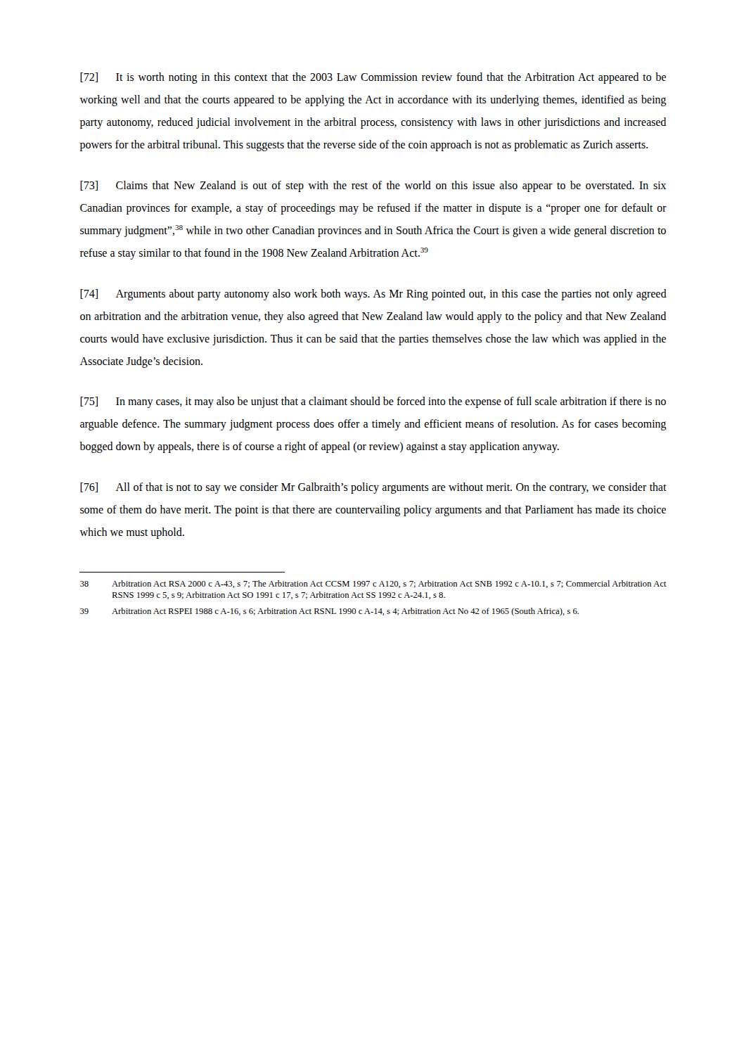[72] It is worth noting in this context that the 2003 Law Commission review found that the Arbitration Act appeared to be working well and that the courts appeared to be applying the Act in accordance with its underlying themes, identified as being party autonomy, reduced judicial involvement in the arbitral process, consistency with laws in other jurisdictions and increased powers for the arbitral tribunal. This suggests that the reverse side of the coin approach is not as problematic as Zurich asserts.
[73] Claims that New Zealand is out of step with the rest of the world on this issue also appear to be overstated. In six Canadian provinces for example, a stay of proceedings may be refused if the matter in dispute is a “proper one for default or summary judgment”,38 while in two other Canadian provinces and in South Africa the Court is given a wide general discretion to refuse a stay similar to that found in the 1908 New Zealand Arbitration Act.39
[74] Arguments about party autonomy also work both ways. As Mr Ring pointed out, in this case the parties not only agreed on arbitration and the arbitration venue, they also agreed that New Zealand law would apply to the policy and that New Zealand courts would have exclusive jurisdiction. Thus it can be said that the parties themselves chose the law which was applied in the Associate Judge’s decision.
[75] In many cases, it may also be unjust that a claimant should be forced into the expense of full scale arbitration if there is no arguable defence. The summary judgment process does offer a timely and efficient means of resolution. As for cases becoming bogged down by appeals, there is of course a right of appeal (or review) against a stay application anyway.
[76] All of that is not to say we consider Mr Galbraith’s policy arguments are without merit. On the contrary, we consider that some of them do have merit. The point is that there are countervailing policy arguments and that Parliament has made its choice which we must uphold.
| 38 | Arbitration Act RSA 2000 c A-43, s 7; The Arbitration Act CCSM 1997 c A120, s 7; Arbitration Act SNB 1992 c A-10.1, s 7; Commercial Arbitration Act RSNS 1999 c 5, s 9; Arbitration Act SO 1991 c 17, s 7; Arbitration Act SS 1992 c A-24.1, s 8. |
| 39 | Arbitration Act RSPEI 1988 c A-16, s 6; Arbitration Act RSNL 1990 c A-14, s 4; Arbitration Act No 42 of 1965 (South Africa), s 6. |